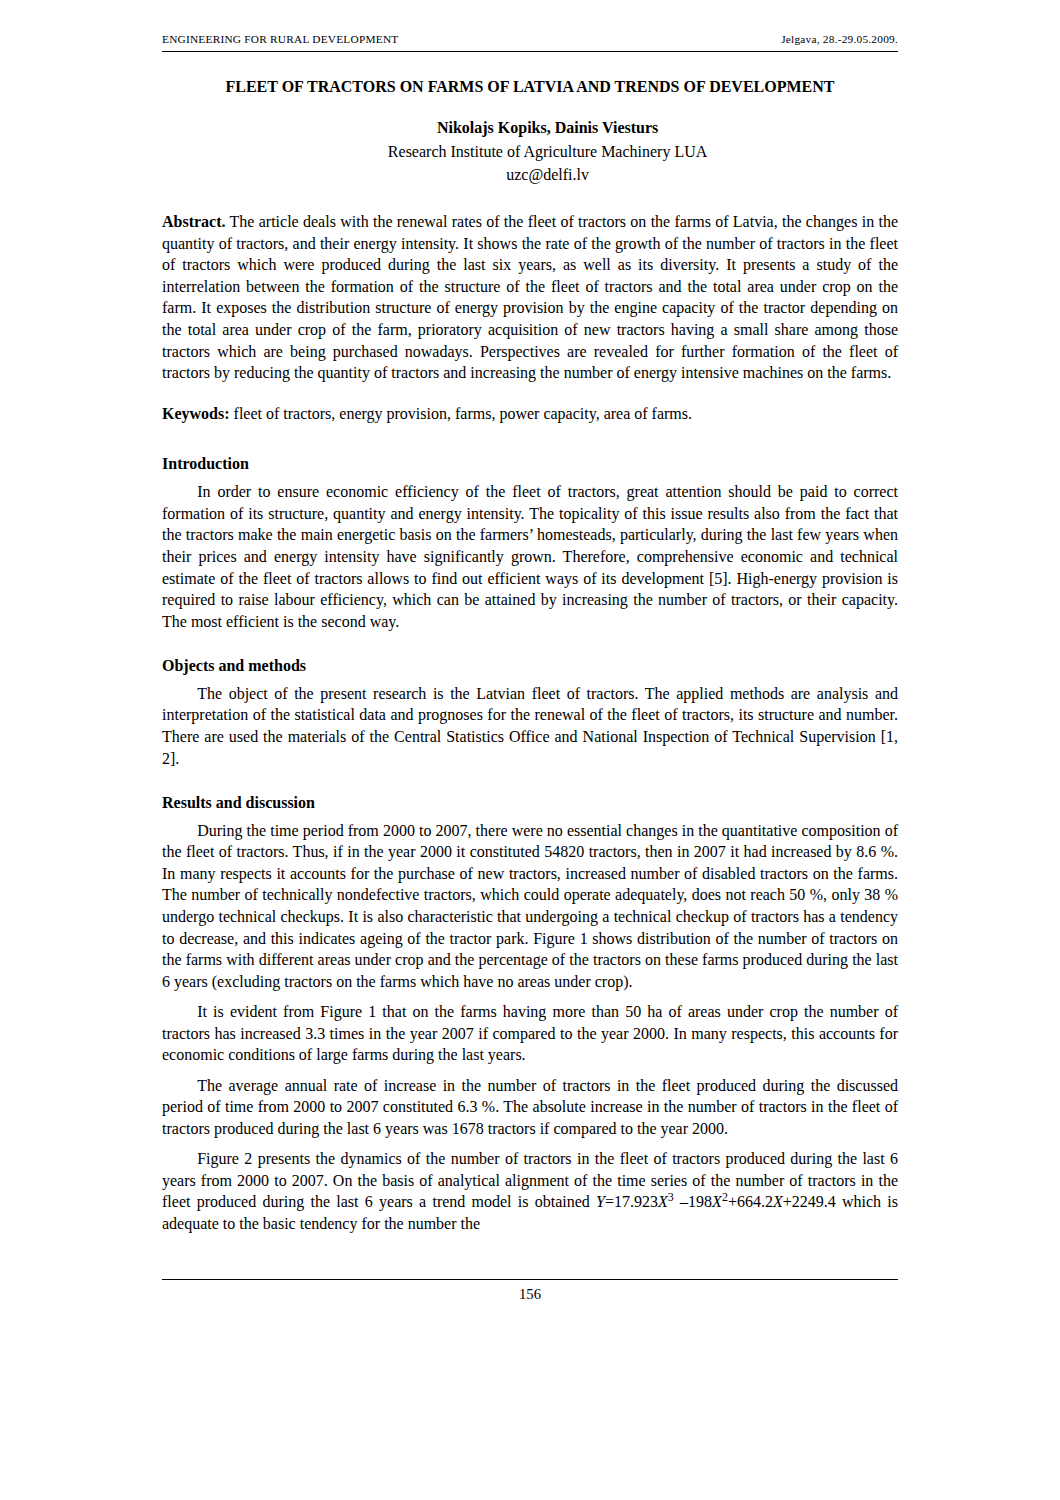Engineering for Rural Development Jelgava, 28.-29.05.2009.
Fleet of Tractors on Farms of Latvia and Trends of Development
Nikolajs Kopiks, Dainis Viesturs
Research Institute of Agriculture Machinery LUA
uzc@delfi.lv
Abstract. The article deals with the renewal rates of the fleet of tractors on the farms of Latvia, the changes in the quantity of tractors, and their energy intensity. It shows the rate of the growth of the number of tractors in the fleet of tractors which were produced during the last six years, as well as its diversity. It presents a study of the interrelation between the formation of the structure of the fleet of tractors and the total area under crop on the farm. It exposes the distribution structure of energy provision by the engine capacity of the tractor depending on the total area under crop of the farm, prioratory acquisition of new tractors having a small share among those tractors which are being purchased nowadays. Perspectives are revealed for further formation of the fleet of tractors by reducing the quantity of tractors and increasing the number of energy intensive machines on the farms.
Keywods: fleet of tractors, energy provision, farms, power capacity, area of farms.
Introduction
In order to ensure economic efficiency of the fleet of tractors, great attention should be paid to correct formation of its structure, quantity and energy intensity. The topicality of this issue results also from the fact that the tractors make the main energetic basis on the farmers’ homesteads, particularly, during the last few years when their prices and energy intensity have significantly grown. Therefore, comprehensive economic and technical estimate of the fleet of tractors allows to find out efficient ways of its development [5]. High-energy provision is required to raise labour efficiency, which can be attained by increasing the number of tractors, or their capacity. The most efficient is the second way.
Objects and methods
The object of the present research is the Latvian fleet of tractors. The applied methods are analysis and interpretation of the statistical data and prognoses for the renewal of the fleet of tractors, its structure and number. There are used the materials of the Central Statistics Office and National Inspection of Technical Supervision [1, 2].
Results and discussion
During the time period from 2000 to 2007, there were no essential changes in the quantitative composition of the fleet of tractors. Thus, if in the year 2000 it constituted 54820 tractors, then in 2007 it had increased by 8.6 %. In many respects it accounts for the purchase of new tractors, increased number of disabled tractors on the farms. The number of technically nondefective tractors, which could operate adequately, does not reach 50 %, only 38 % undergo technical checkups. It is also characteristic that undergoing a technical checkup of tractors has a tendency to decrease, and this indicates ageing of the tractor park. Figure 1 shows distribution of the number of tractors on the farms with different areas under crop and the percentage of the tractors on these farms produced during the last 6 years (excluding tractors on the farms which have no areas under crop).
It is evident from Figure 1 that on the farms having more than 50 ha of areas under crop the number of tractors has increased 3.3 times in the year 2007 if compared to the year 2000. In many respects, this accounts for economic conditions of large farms during the last years.
The average annual rate of increase in the number of tractors in the fleet produced during the discussed period of time from 2000 to 2007 constituted 6.3 %. The absolute increase in the number of tractors in the fleet of tractors produced during the last 6 years was 1678 tractors if compared to the year 2000.
Figure 2 presents the dynamics of the number of tractors in the fleet of tractors produced during the last 6 years from 2000 to 2007. On the basis of analytical alignment of the time series of the number of tractors in the fleet produced during the last 6 years a trend model is obtained Y=17.923X3 –198X2+664.2X+2249.4 which is adequate to the basic tendency for the number the
156